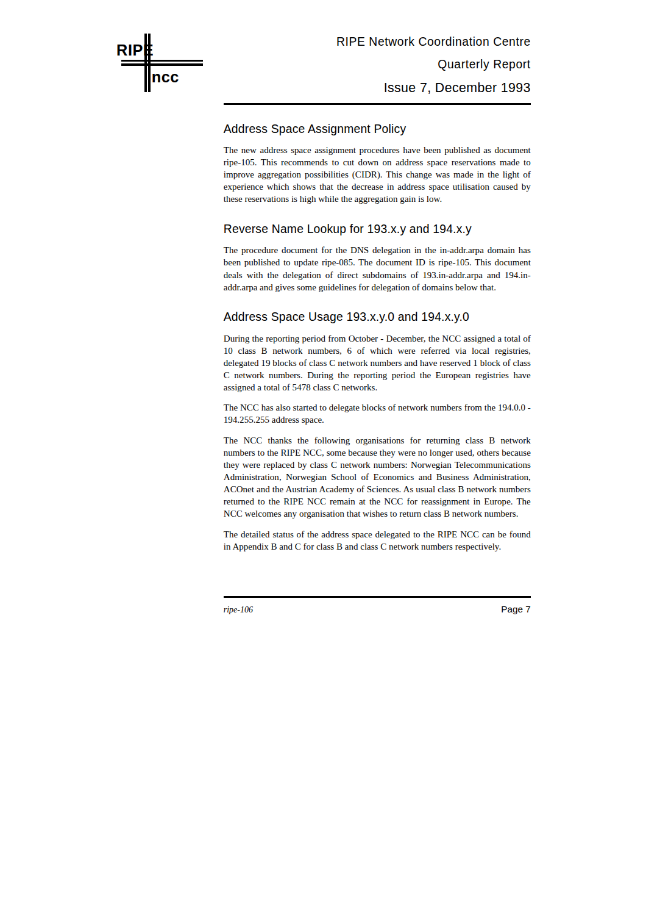RIPE ncc
RIPE Network Coordination Centre
Quarterly Report
Issue 7, December 1993
Address Space Assignment Policy
The new address space assignment procedures have been published as document ripe-105. This recommends to cut down on address space reservations made to improve aggregation possibilities (CIDR). This change was made in the light of experience which shows that the decrease in address space utilisation caused by these reservations is high while the aggregation gain is low.
Reverse Name Lookup for 193.x.y and 194.x.y
The procedure document for the DNS delegation in the in-addr.arpa domain has been published to update ripe-085. The document ID is ripe-105. This document deals with the delegation of direct subdomains of 193.in-addr.arpa and 194.in-addr.arpa and gives some guidelines for delegation of domains below that.
Address Space Usage 193.x.y.0 and 194.x.y.0
During the reporting period from October - December, the NCC assigned a total of 10 class B network numbers, 6 of which were referred via local registries, delegated 19 blocks of class C network numbers and have reserved 1 block of class C network numbers. During the reporting period the European registries have assigned a total of 5478 class C networks.
The NCC has also started to delegate blocks of network numbers from the 194.0.0 - 194.255.255 address space.
The NCC thanks the following organisations for returning class B network numbers to the RIPE NCC, some because they were no longer used, others because they were replaced by class C network numbers: Norwegian Telecommunications Administration, Norwegian School of Economics and Business Administration, ACOnet and the Austrian Academy of Sciences. As usual class B network numbers returned to the RIPE NCC remain at the NCC for reassignment in Europe. The NCC welcomes any organisation that wishes to return class B network numbers.
The detailed status of the address space delegated to the RIPE NCC can be found in Appendix B and C for class B and class C network numbers respectively.
ripe-106 Page 7